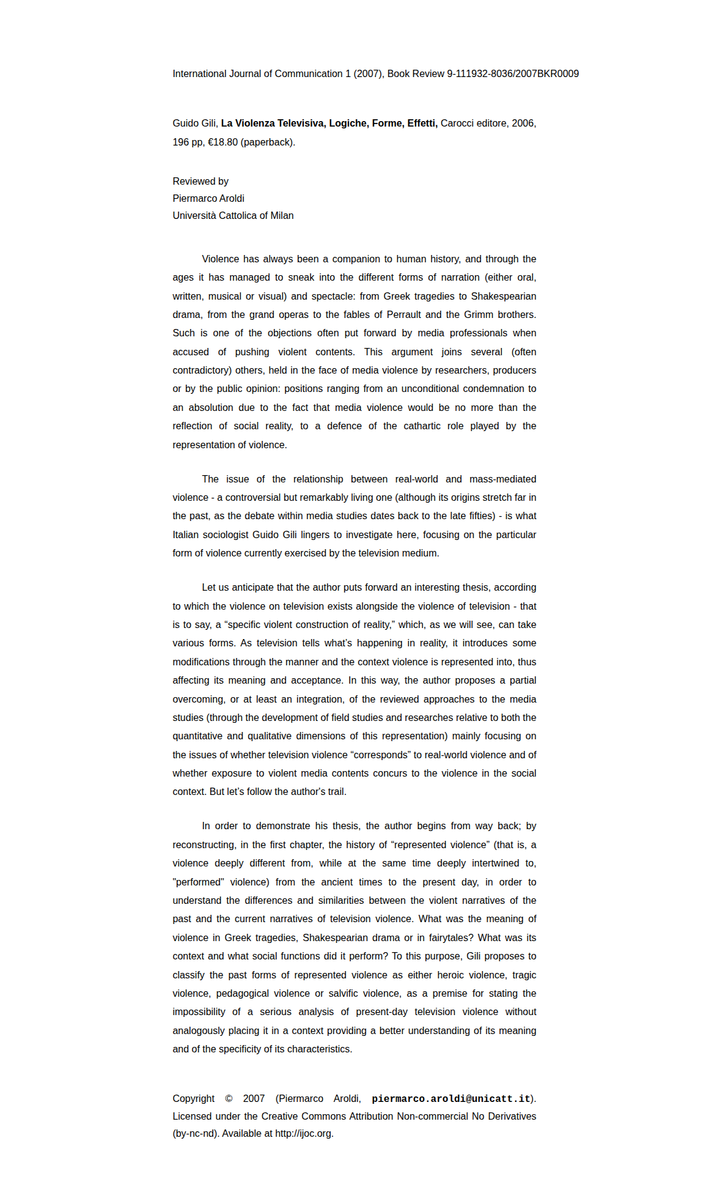International Journal of Communication 1 (2007), Book Review 9-11 1932-8036/2007BKR0009
Guido Gili, La Violenza Televisiva, Logiche, Forme, Effetti, Carocci editore, 2006, 196 pp, €18.80 (paperback).
Reviewed by
Piermarco Aroldi
Università Cattolica of Milan
Violence has always been a companion to human history, and through the ages it has managed to sneak into the different forms of narration (either oral, written, musical or visual) and spectacle: from Greek tragedies to Shakespearian drama, from the grand operas to the fables of Perrault and the Grimm brothers. Such is one of the objections often put forward by media professionals when accused of pushing violent contents. This argument joins several (often contradictory) others, held in the face of media violence by researchers, producers or by the public opinion: positions ranging from an unconditional condemnation to an absolution due to the fact that media violence would be no more than the reflection of social reality, to a defence of the cathartic role played by the representation of violence.
The issue of the relationship between real-world and mass-mediated violence - a controversial but remarkably living one (although its origins stretch far in the past, as the debate within media studies dates back to the late fifties) - is what Italian sociologist Guido Gili lingers to investigate here, focusing on the particular form of violence currently exercised by the television medium.
Let us anticipate that the author puts forward an interesting thesis, according to which the violence on television exists alongside the violence of television - that is to say, a “specific violent construction of reality,” which, as we will see, can take various forms. As television tells what’s happening in reality, it introduces some modifications through the manner and the context violence is represented into, thus affecting its meaning and acceptance. In this way, the author proposes a partial overcoming, or at least an integration, of the reviewed approaches to the media studies (through the development of field studies and researches relative to both the quantitative and qualitative dimensions of this representation) mainly focusing on the issues of whether television violence “corresponds” to real-world violence and of whether exposure to violent media contents concurs to the violence in the social context. But let’s follow the author's trail.
In order to demonstrate his thesis, the author begins from way back; by reconstructing, in the first chapter, the history of “represented violence” (that is, a violence deeply different from, while at the same time deeply intertwined to, "performed" violence) from the ancient times to the present day, in order to understand the differences and similarities between the violent narratives of the past and the current narratives of television violence. What was the meaning of violence in Greek tragedies, Shakespearian drama or in fairytales? What was its context and what social functions did it perform? To this purpose, Gili proposes to classify the past forms of represented violence as either heroic violence, tragic violence, pedagogical violence or salvific violence, as a premise for stating the impossibility of a serious analysis of present-day television violence without analogously placing it in a context providing a better understanding of its meaning and of the specificity of its characteristics.
Copyright © 2007 (Piermarco Aroldi, piermarco.aroldi@unicatt.it). Licensed under the Creative Commons Attribution Non-commercial No Derivatives (by-nc-nd). Available at http://ijoc.org.